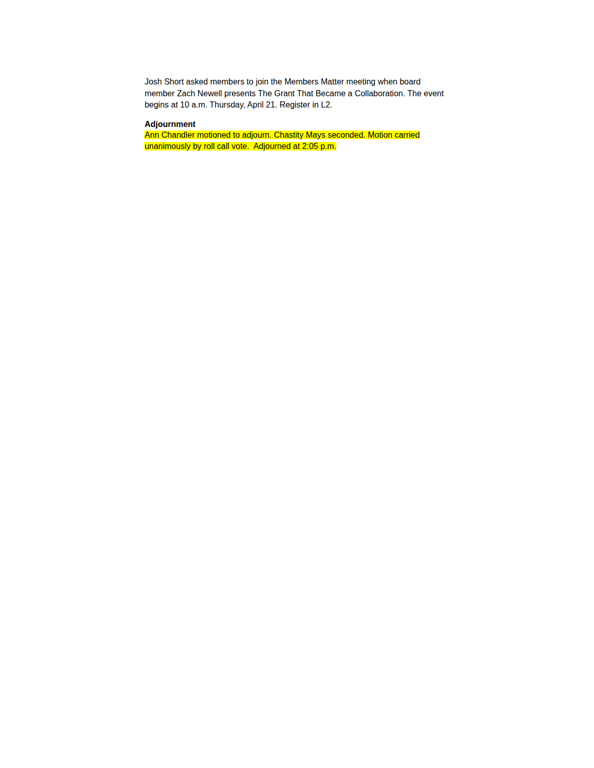Josh Short asked members to join the Members Matter meeting when board member Zach Newell presents The Grant That Became a Collaboration. The event begins at 10 a.m. Thursday, April 21. Register in L2.
Adjournment
Ann Chandler motioned to adjourn. Chastity Mays seconded. Motion carried unanimously by roll call vote. Adjourned at 2:05 p.m.